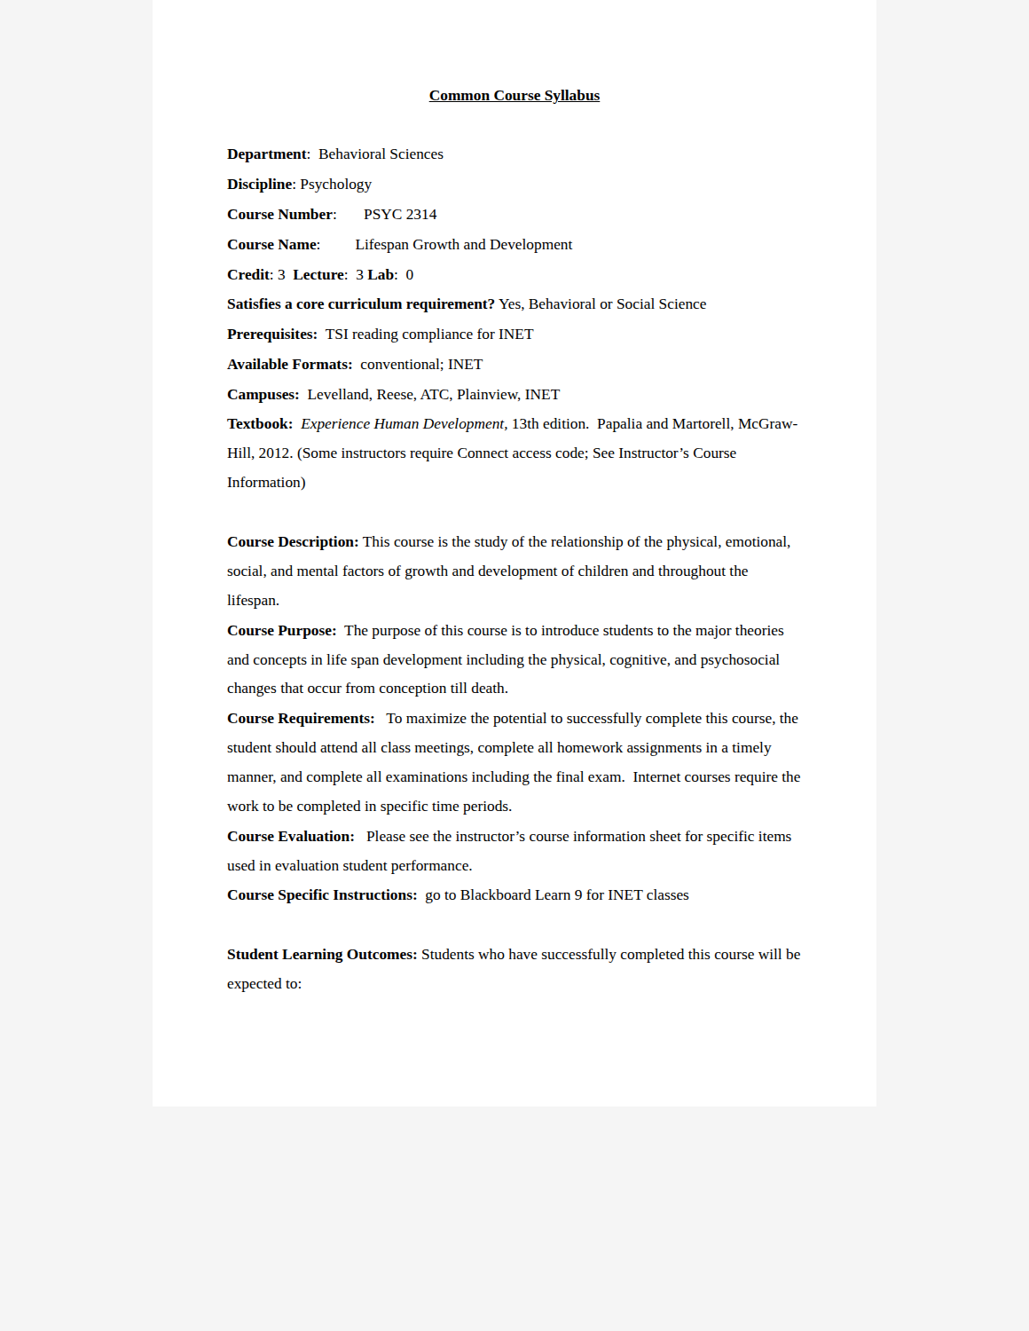Common Course Syllabus
Department: Behavioral Sciences
Discipline: Psychology
Course Number: PSYC 2314
Course Name: Lifespan Growth and Development
Credit: 3 Lecture: 3 Lab: 0
Satisfies a core curriculum requirement? Yes, Behavioral or Social Science
Prerequisites: TSI reading compliance for INET
Available Formats: conventional; INET
Campuses: Levelland, Reese, ATC, Plainview, INET
Textbook: Experience Human Development, 13th edition. Papalia and Martorell, McGraw-Hill, 2012. (Some instructors require Connect access code; See Instructor’s Course Information)
Course Description: This course is the study of the relationship of the physical, emotional, social, and mental factors of growth and development of children and throughout the lifespan.
Course Purpose: The purpose of this course is to introduce students to the major theories and concepts in life span development including the physical, cognitive, and psychosocial changes that occur from conception till death.
Course Requirements: To maximize the potential to successfully complete this course, the student should attend all class meetings, complete all homework assignments in a timely manner, and complete all examinations including the final exam. Internet courses require the work to be completed in specific time periods.
Course Evaluation: Please see the instructor’s course information sheet for specific items used in evaluation student performance.
Course Specific Instructions: go to Blackboard Learn 9 for INET classes
Student Learning Outcomes: Students who have successfully completed this course will be expected to: